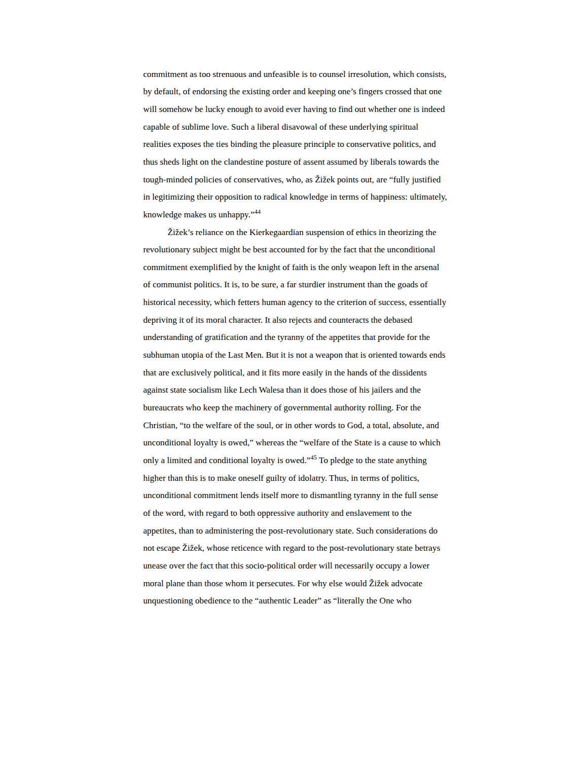commitment as too strenuous and unfeasible is to counsel irresolution, which consists, by default, of endorsing the existing order and keeping one’s fingers crossed that one will somehow be lucky enough to avoid ever having to find out whether one is indeed capable of sublime love. Such a liberal disavowal of these underlying spiritual realities exposes the ties binding the pleasure principle to conservative politics, and thus sheds light on the clandestine posture of assent assumed by liberals towards the tough-minded policies of conservatives, who, as Žižek points out, are “fully justified in legitimizing their opposition to radical knowledge in terms of happiness: ultimately, knowledge makes us unhappy.”44
Žižek’s reliance on the Kierkegaardian suspension of ethics in theorizing the revolutionary subject might be best accounted for by the fact that the unconditional commitment exemplified by the knight of faith is the only weapon left in the arsenal of communist politics. It is, to be sure, a far sturdier instrument than the goads of historical necessity, which fetters human agency to the criterion of success, essentially depriving it of its moral character. It also rejects and counteracts the debased understanding of gratification and the tyranny of the appetites that provide for the subhuman utopia of the Last Men. But it is not a weapon that is oriented towards ends that are exclusively political, and it fits more easily in the hands of the dissidents against state socialism like Lech Walesa than it does those of his jailers and the bureaucrats who keep the machinery of governmental authority rolling. For the Christian, “to the welfare of the soul, or in other words to God, a total, absolute, and unconditional loyalty is owed,” whereas the “welfare of the State is a cause to which only a limited and conditional loyalty is owed.”45 To pledge to the state anything higher than this is to make oneself guilty of idolatry. Thus, in terms of politics, unconditional commitment lends itself more to dismantling tyranny in the full sense of the word, with regard to both oppressive authority and enslavement to the appetites, than to administering the post-revolutionary state. Such considerations do not escape Žižek, whose reticence with regard to the post-revolutionary state betrays unease over the fact that this socio-political order will necessarily occupy a lower moral plane than those whom it persecutes. For why else would Žižek advocate unquestioning obedience to the “authentic Leader” as “literally the One who